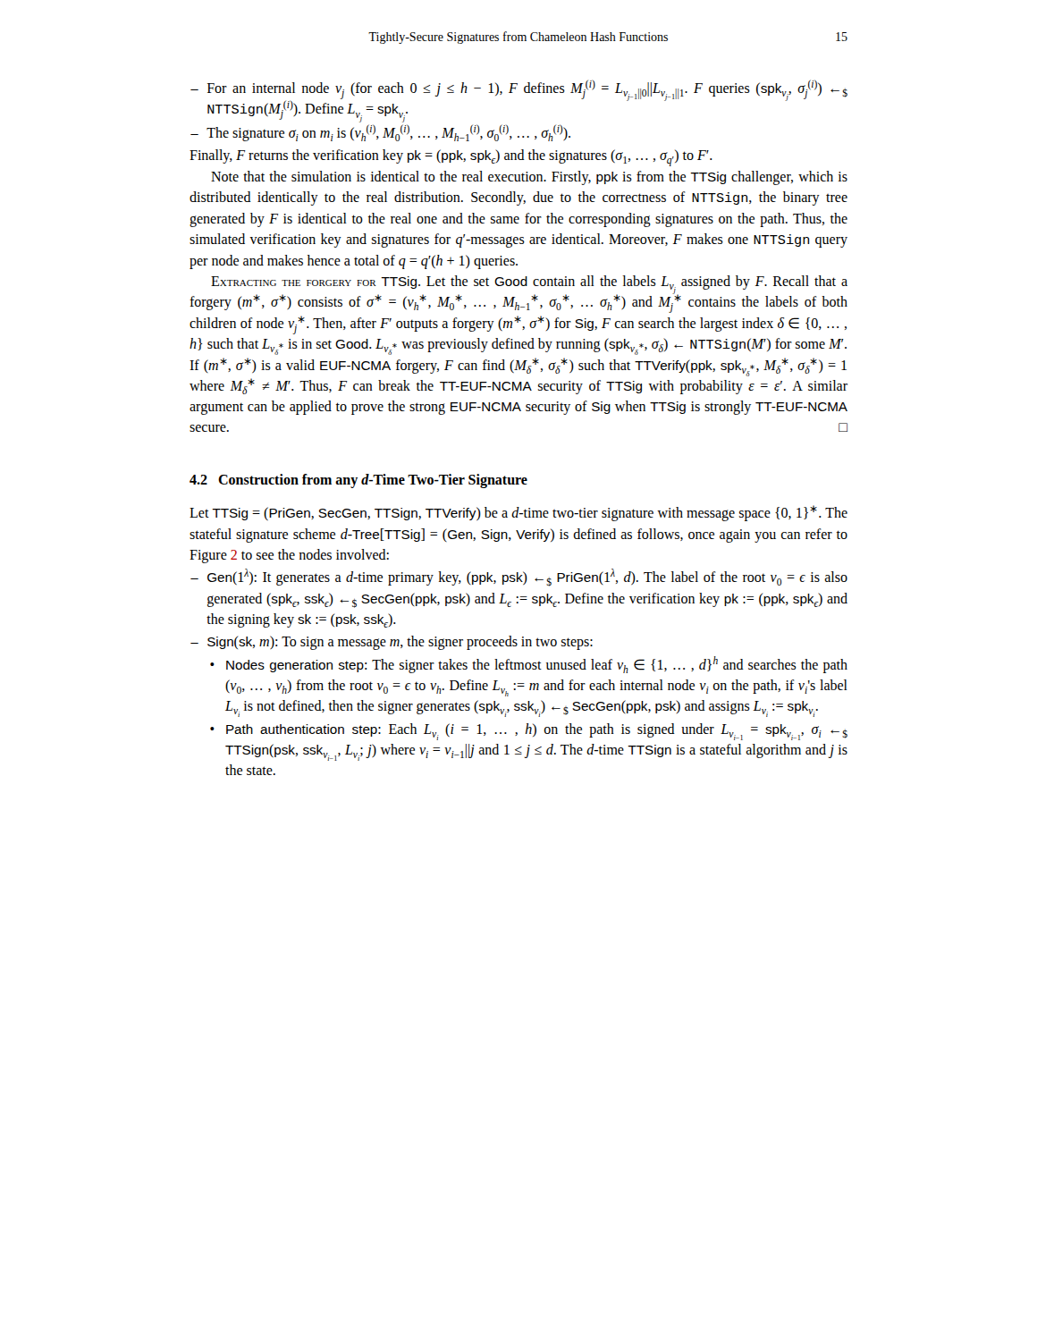Tightly-Secure Signatures from Chameleon Hash Functions 15
For an internal node vj (for each 0 ≤ j ≤ h − 1), F defines Mj(i) = Lvj−1||0||Lvj−1||1. F queries (spkvj, σj(i)) ←$ NTTSign(Mj(i)). Define Lvj = spkvj.
The signature σi on mi is (vh(i), M0(i), … , Mh−1(i), σ0(i), … , σh(i)).
Finally, F returns the verification key pk = (ppk, spkϵ) and the signatures (σ1, … , σq′) to F′.
Note that the simulation is identical to the real execution. Firstly, ppk is from the TTSig challenger, which is distributed identically to the real distribution. Secondly, due to the correctness of NTTSign, the binary tree generated by F is identical to the real one and the same for the corresponding signatures on the path. Thus, the simulated verification key and signatures for q′-messages are identical. Moreover, F makes one NTTSign query per node and makes hence a total of q = q′(h + 1) queries.
Extracting the forgery for TTSig. Let the set Good contain all the labels Lvj assigned by F. Recall that a forgery (m∗, σ∗) consists of σ∗ = (vh∗, M0∗, … , Mh−1∗, σ0∗, … σh∗) and Mj∗ contains the labels of both children of node vj∗. Then, after F′ outputs a forgery (m∗, σ∗) for Sig, F can search the largest index δ ∈ {0, … , h} such that Lvδ∗ is in set Good. Lvδ∗ was previously defined by running (spkvδ∗, σδ) ← NTTSign(M′) for some M′. If (m∗, σ∗) is a valid EUF-NCMA forgery, F can find (Mδ∗, σδ∗) such that TTVerify(ppk, spkvδ∗, Mδ∗, σδ∗) = 1 where Mδ∗ ≠ M′. Thus, F can break the TT-EUF-NCMA security of TTSig with probability ε = ε′. A similar argument can be applied to prove the strong EUF-NCMA security of Sig when TTSig is strongly TT-EUF-NCMA secure. □
4.2 Construction from any d-Time Two-Tier Signature
Let TTSig = (PriGen, SecGen, TTSign, TTVerify) be a d-time two-tier signature with message space {0, 1}∗. The stateful signature scheme d-Tree[TTSig] = (Gen, Sign, Verify) is defined as follows, once again you can refer to Figure 2 to see the nodes involved:
Gen(1λ): It generates a d-time primary key, (ppk, psk) ←$ PriGen(1λ, d). The label of the root v0 = ϵ is also generated (spkϵ, sskϵ) ←$ SecGen(ppk, psk) and Lϵ := spkϵ. Define the verification key pk := (ppk, spkϵ) and the signing key sk := (psk, sskϵ).
Sign(sk, m): To sign a message m, the signer proceeds in two steps:
Nodes generation step: The signer takes the leftmost unused leaf vh ∈ {1, … , d}h and searches the path (v0, … , vh) from the root v0 = ϵ to vh. Define Lvh := m and for each internal node vi on the path, if vi's label Lvi is not defined, then the signer generates (spkvi, sskvi) ←$ SecGen(ppk, psk) and assigns Lvi := spkvi.
Path authentication step: Each Lvi (i = 1, … , h) on the path is signed under Lvi−1 = spkvi−1, σi ←$ TTSign(psk, sskvi−1, Lvi; j) where vi = vi−1||j and 1 ≤ j ≤ d. The d-time TTSign is a stateful algorithm and j is the state.